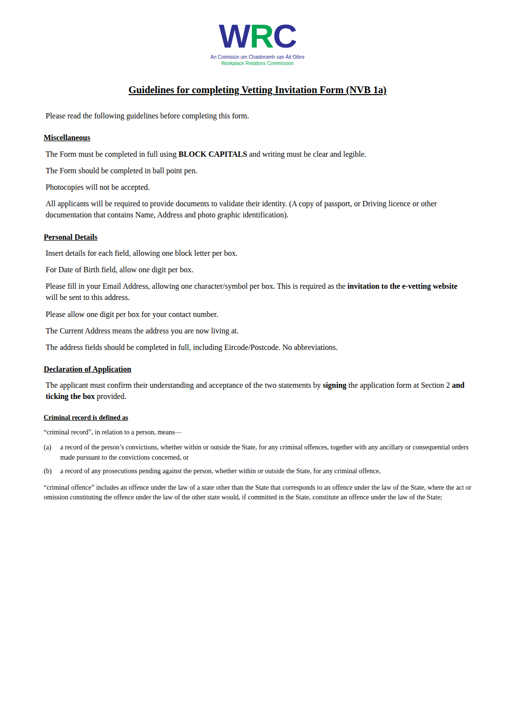WRC
An Coimisiún um Chaidreamh san Áit Oibre
Workplace Relations Commission
Guidelines for completing Vetting Invitation Form (NVB 1a)
Please read the following guidelines before completing this form.
Miscellaneous
The Form must be completed in full using BLOCK CAPITALS and writing must be clear and legible.
The Form should be completed in ball point pen.
Photocopies will not be accepted.
All applicants will be required to provide documents to validate their identity. (A copy of passport, or Driving licence or other documentation that contains Name, Address and photo graphic identification).
Personal Details
Insert details for each field, allowing one block letter per box.
For Date of Birth field, allow one digit per box.
Please fill in your Email Address, allowing one character/symbol per box. This is required as the invitation to the e-vetting website will be sent to this address.
Please allow one digit per box for your contact number.
The Current Address means the address you are now living at.
The address fields should be completed in full, including Eircode/Postcode. No abbreviations.
Declaration of Application
The applicant must confirm their understanding and acceptance of the two statements by signing the application form at Section 2 and ticking the box provided.
Criminal record is defined as
“criminal record”, in relation to a person, means—
(a) a record of the person’s convictions, whether within or outside the State, for any criminal offences, together with any ancillary or consequential orders made pursuant to the convictions concerned, or
(b) a record of any prosecutions pending against the person, whether within or outside the State, for any criminal offence,
“criminal offence” includes an offence under the law of a state other than the State that corresponds to an offence under the law of the State, where the act or omission constituting the offence under the law of the other state would, if committed in the State, constitute an offence under the law of the State;